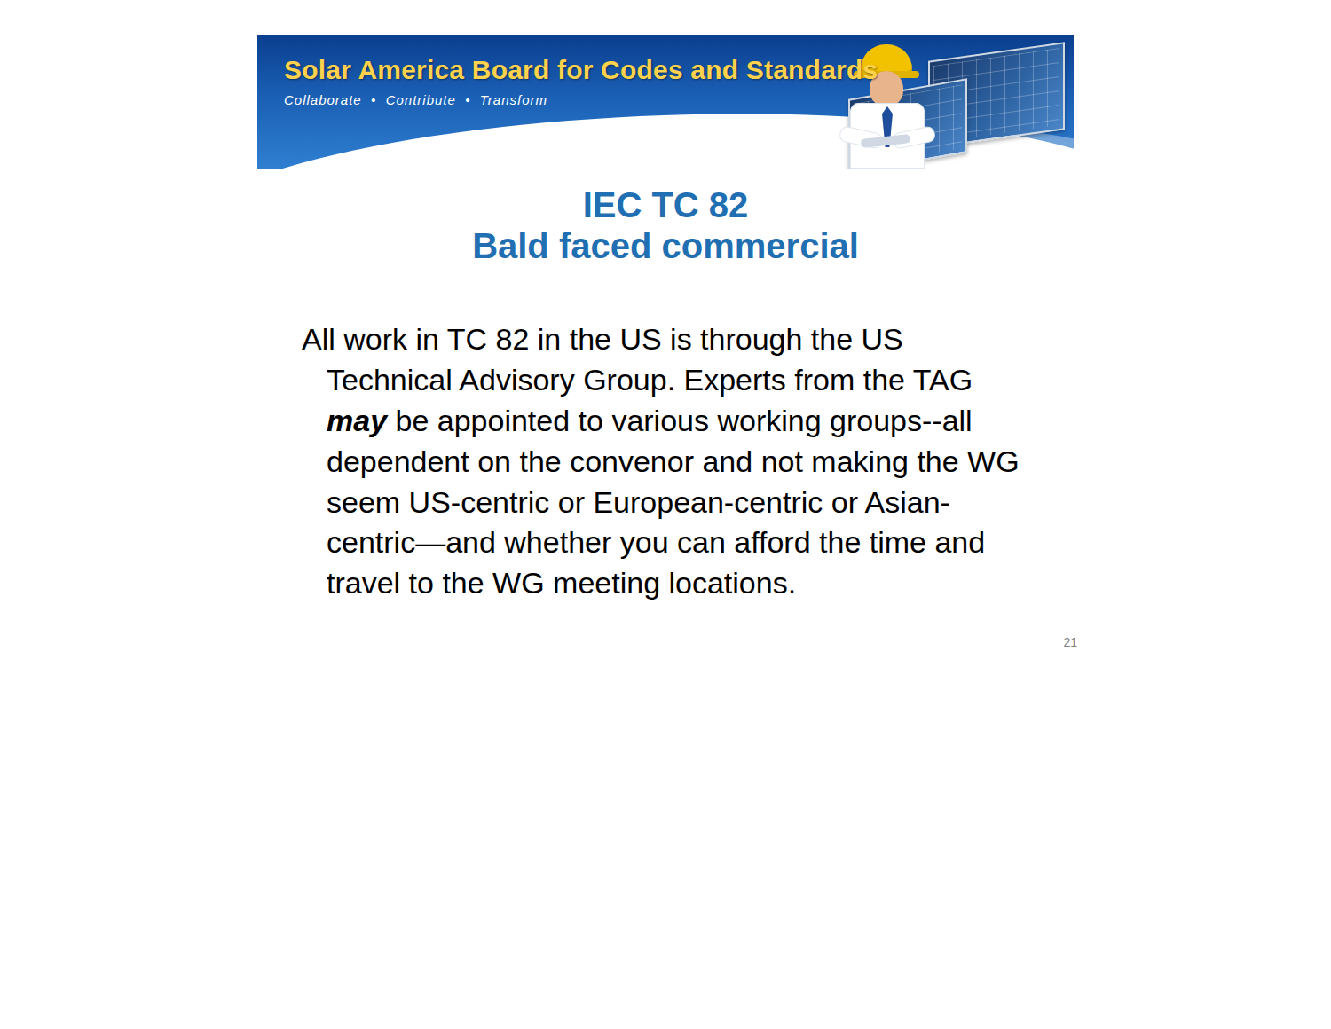Solar America Board for Codes and Standards
Collaborate • Contribute • Transform
IEC TC 82
Bald faced commercial
All work in TC 82 in the US is through the US Technical Advisory Group. Experts from the TAG may be appointed to various working groups--all dependent on the convenor and not making the WG seem US-centric or European-centric or Asian-centric—and whether you can afford the time and travel to the WG meeting locations.
21